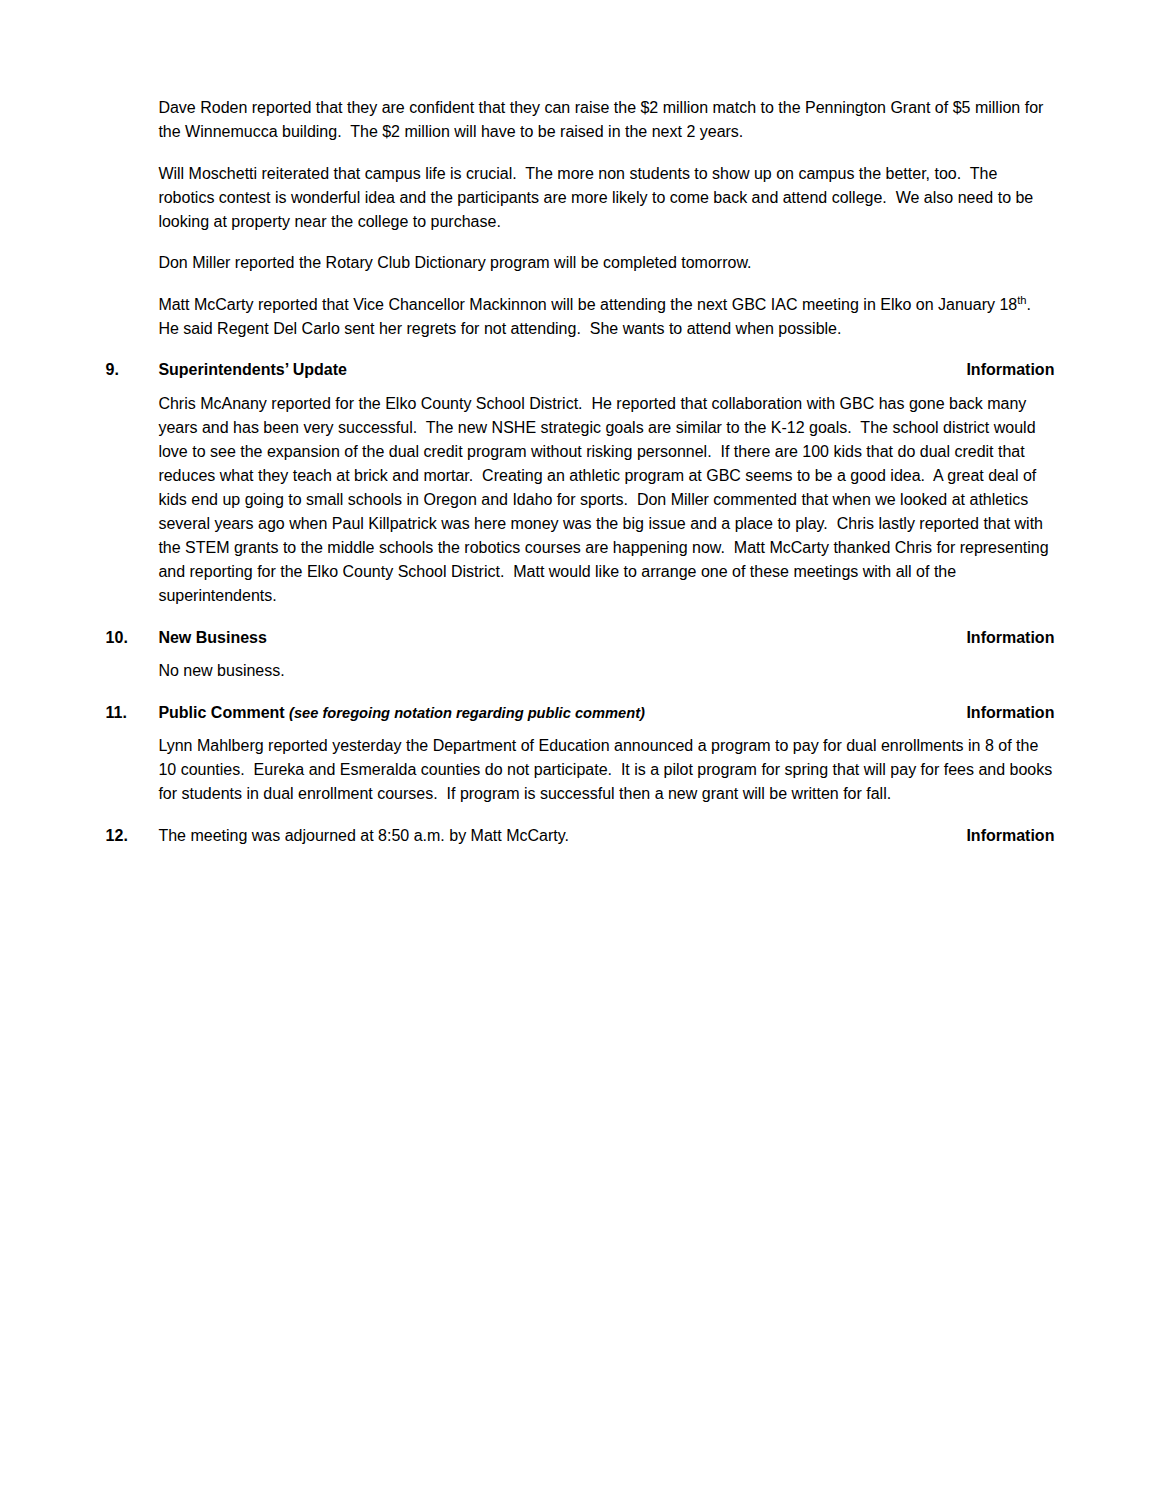Dave Roden reported that they are confident that they can raise the $2 million match to the Pennington Grant of $5 million for the Winnemucca building. The $2 million will have to be raised in the next 2 years.
Will Moschetti reiterated that campus life is crucial. The more non students to show up on campus the better, too. The robotics contest is wonderful idea and the participants are more likely to come back and attend college. We also need to be looking at property near the college to purchase.
Don Miller reported the Rotary Club Dictionary program will be completed tomorrow.
Matt McCarty reported that Vice Chancellor Mackinnon will be attending the next GBC IAC meeting in Elko on January 18th. He said Regent Del Carlo sent her regrets for not attending. She wants to attend when possible.
9.
Superintendents’ Update
Information
Chris McAnany reported for the Elko County School District. He reported that collaboration with GBC has gone back many years and has been very successful. The new NSHE strategic goals are similar to the K-12 goals. The school district would love to see the expansion of the dual credit program without risking personnel. If there are 100 kids that do dual credit that reduces what they teach at brick and mortar. Creating an athletic program at GBC seems to be a good idea. A great deal of kids end up going to small schools in Oregon and Idaho for sports. Don Miller commented that when we looked at athletics several years ago when Paul Killpatrick was here money was the big issue and a place to play. Chris lastly reported that with the STEM grants to the middle schools the robotics courses are happening now. Matt McCarty thanked Chris for representing and reporting for the Elko County School District. Matt would like to arrange one of these meetings with all of the superintendents.
10.
New Business
Information
No new business.
11.
Public Comment (see foregoing notation regarding public comment)
Information
Lynn Mahlberg reported yesterday the Department of Education announced a program to pay for dual enrollments in 8 of the 10 counties. Eureka and Esmeralda counties do not participate. It is a pilot program for spring that will pay for fees and books for students in dual enrollment courses. If program is successful then a new grant will be written for fall.
12.
The meeting was adjourned at 8:50 a.m. by Matt McCarty.
Information